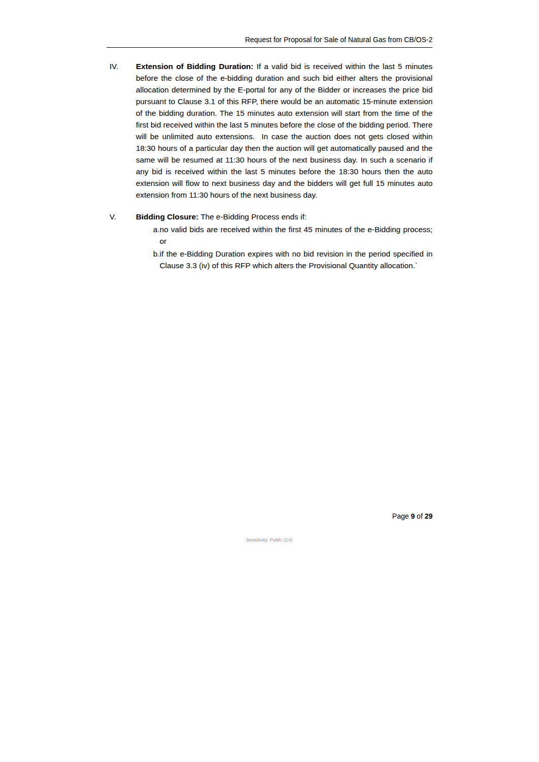Request for Proposal for Sale of Natural Gas from CB/OS-2
IV. Extension of Bidding Duration: If a valid bid is received within the last 5 minutes before the close of the e-bidding duration and such bid either alters the provisional allocation determined by the E-portal for any of the Bidder or increases the price bid pursuant to Clause 3.1 of this RFP, there would be an automatic 15-minute extension of the bidding duration. The 15 minutes auto extension will start from the time of the first bid received within the last 5 minutes before the close of the bidding period. There will be unlimited auto extensions. In case the auction does not gets closed within 18:30 hours of a particular day then the auction will get automatically paused and the same will be resumed at 11:30 hours of the next business day. In such a scenario if any bid is received within the last 5 minutes before the 18:30 hours then the auto extension will flow to next business day and the bidders will get full 15 minutes auto extension from 11:30 hours of the next business day.
V.
Bidding Closure: The e-Bidding Process ends if:
a. no valid bids are received within the first 45 minutes of the e-Bidding process; or
b. if the e-Bidding Duration expires with no bid revision in the period specified in Clause 3.3 (iv) of this RFP which alters the Provisional Quantity allocation.`
Page 9 of 29
Sensitivity: Public (C4)